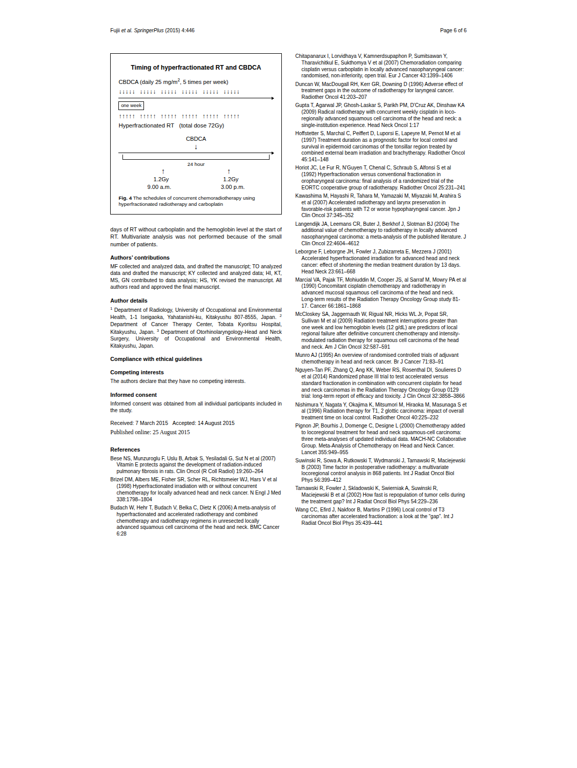Fujii et al. SpringerPlus (2015) 4:446
Page 6 of 6
Timing of hyperfractionated RT and CBDCA
CBDCA (daily 25 mg/m2, 5 times per week)
↓↓↓↓↓↓↓↓↓↓↓↓↓↓↓↓↓↓↓↓↓↓↓↓↓↓↓↓↓↓
one week
↑↑↑↑↑↑↑↑↑↑↑↑↑↑↑↑↑↑↑↑↑↑↑↑↑↑↑↑↑↑
Hyperfractionated RT (total dose 72Gy)
CBDCA
↓
24 hour
↑↑
1.2Gy 1.2Gy
9.00 a.m. 3.00 p.m.
Fig. 4 The schedules of concurrent chemoradiotherapy using hyperfractionated radiotherapy and carboplatin
days of RT without carboplatin and the hemoglobin level at the start of RT. Multivariate analysis was not performed because of the small number of patients.
Authors’ contributions
MF collected and analyzed data, and drafted the manuscript; TO analyzed data and drafted the manuscript; KY collected and analyzed data; HI, KT, MS, GN contributed to data analysis; HS, YK revised the manuscript. All authors read and approved the final manuscript.
Author details
1 Department of Radiology, University of Occupational and Environmental Health, 1-1 Iseigaoka, Yahatanishi-ku, Kitakyushu 807-8555, Japan. 2 Department of Cancer Therapy Center, Tobata Kyoritsu Hospital, Kitakyushu, Japan. 3 Department of Otorhinolaryngology-Head and Neck Surgery, University of Occupational and Environmental Health, Kitakyushu, Japan.
Compliance with ethical guidelines
Competing interests
The authors declare that they have no competing interests.
Informed consent
Informed consent was obtained from all individual participants included in the study.
Received: 7 March 2015 Accepted: 14 August 2015
Published online: 25 August 2015
References
Bese NS, Munzuroglu F, Uslu B, Arbak S, Yesiladali G, Sut N et al (2007) Vitamin E protects against the development of radiation-induced pulmonary fibrosis in rats. Clin Oncol (R Coll Radiol) 19:260–264
Brizel DM, Albers ME, Fisher SR, Scher RL, Richtsmeier WJ, Hars V et al (1998) Hyperfractionated irradiation with or without concurrent chemotherapy for locally advanced head and neck cancer. N Engl J Med 338:1798–1804
Budach W, Hehr T, Budach V, Belka C, Dietz K (2006) A meta-analysis of hyperfractionated and accelerated radiotherapy and combined chemotherapy and radiotherapy regimens in unresected locally advanced squamous cell carcinoma of the head and neck. BMC Cancer 6:28
Chitapanarux I, Lorvidhaya V, Kamnerdsupaphon P, Sumitsawan Y, Tharavichitkul E, Sukthomya V et al (2007) Chemoradiation comparing cisplatin versus carboplatin in locally advanced nasopharyngeal cancer: randomised, non-inferiority, open trial. Eur J Cancer 43:1399–1406
Duncan W, MacDougall RH, Kerr GR, Downing D (1996) Adverse effect of treatment gaps in the outcome of radiotherapy for laryngeal cancer. Radiother Oncol 41:203–207
Gupta T, Agarwal JP, Ghosh-Laskar S, Parikh PM, D’Cruz AK, Dinshaw KA (2009) Radical radiotherapy with concurrent weekly cisplatin in loco-regionally advanced squamous cell carcinoma of the head and neck: a single-institution experience. Head Neck Oncol 1:17
Hoffstetter S, Marchal C, Peiffert D, Luporsi E, Lapeyre M, Pernot M et al (1997) Treatment duration as a prognostic factor for local control and survival in epidermoid carcinomas of the tonsillar region treated by combined external beam irradiation and brachytherapy. Radiother Oncol 45:141–148
Horiot JC, Le Fur R, N’Guyen T, Chenal C, Schraub S, Alfonsi S et al (1992) Hyperfractionation versus conventional fractionation in oropharyngeal carcinoma: final analysis of a randomized trial of the EORTC cooperative group of radiotherapy. Radiother Oncol 25:231–241
Kawashima M, Hayashi R, Tahara M, Yamazaki M, Miyazaki M, Arahira S et al (2007) Accelerated radiotherapy and larynx preservation in favorable-risk patients with T2 or worse hypopharyngeal cancer. Jpn J Clin Oncol 37:345–352
Langendijk JA, Leemans CR, Buter J, Berkhof J, Slotman BJ (2004) The additional value of chemotherapy to radiotherapy in locally advanced nasopharyngeal carcinoma: a meta-analysis of the published literature. J Clin Oncol 22:4604–4612
Leborgne F, Leborgne JH, Fowler J, Zubizarreta E, Mezzera J (2001) Accelerated hyperfractionated irradiation for advanced head and neck cancer: effect of shortening the median treatment duration by 13 days. Head Neck 23:661–668
Marcial VA, Pajak TF, Mohiuddin M, Cooper JS, al Sarraf M, Mowry PA et al (1990) Concomitant cisplatin chemotherapy and radiotherapy in advanced mucosal squamous cell carcinoma of the head and neck. Long-term results of the Radiation Therapy Oncology Group study 81-17. Cancer 66:1861–1868
McCloskey SA, Jaggernauth W, Rigual NR, Hicks WL Jr, Popat SR, Sullivan M et al (2009) Radiation treatment interruptions greater than one week and low hemoglobin levels (12 g/dL) are predictors of local regional failure after definitive concurrent chemotherapy and intensity-modulated radiation therapy for squamous cell carcinoma of the head and neck. Am J Clin Oncol 32:587–591
Munro AJ (1995) An overview of randomised controlled trials of adjuvant chemotherapy in head and neck cancer. Br J Cancer 71:83–91
Nguyen-Tan PF, Zhang Q, Ang KK, Weber RS, Rosenthal DI, Soulieres D et al (2014) Randomized phase III trial to test accelerated versus standard fractionation in combination with concurrent cisplatin for head and neck carcinomas in the Radiation Therapy Oncology Group 0129 trial: long-term report of efficacy and toxicity. J Clin Oncol 32:3858–3866
Nishimura Y, Nagata Y, Okajima K, Mitsumori M, Hiraoka M, Masunaga S et al (1996) Radiation therapy for T1, 2 glottic carcinoma: impact of overall treatment time on local control. Radiother Oncol 40:225–232
Pignon JP, Bourhis J, Domenge C, Designe L (2000) Chemotherapy added to locoregional treatment for head and neck squamous-cell carcinoma: three meta-analyses of updated individual data. MACH-NC Collaborative Group. Meta-Analysis of Chemotherapy on Head and Neck Cancer. Lancet 355:949–955
Suwinski R, Sowa A, Rutkowski T, Wydmanski J, Tarnawski R, Maciejewski B (2003) Time factor in postoperative radiotherapy: a multivariate locoregional control analysis in 868 patients. Int J Radiat Oncol Biol Phys 56:399–412
Tarnawski R, Fowler J, Skladowski K, Swierniak A, Suwinski R, Maciejewski B et al (2002) How fast is repopulation of tumor cells during the treatment gap? Int J Radiat Oncol Biol Phys 54:229–236
Wang CC, Efird J, Nakfoor B, Martins P (1996) Local control of T3 carcinomas after accelerated fractionation: a look at the “gap”. Int J Radiat Oncol Biol Phys 35:439–441